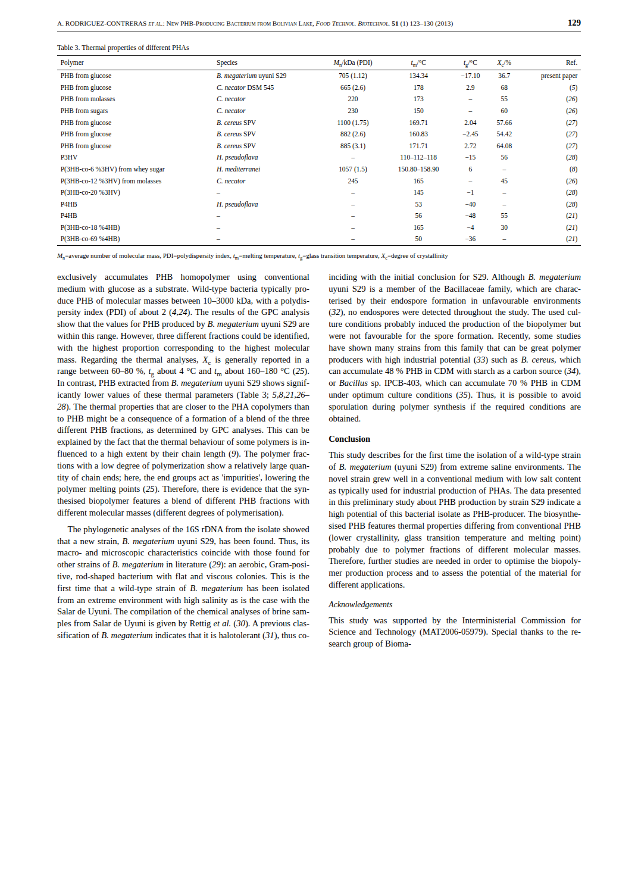A. RODRIGUEZ-CONTRERAS et al.: New PHB-Producing Bacterium from Bolivian Lake, Food Technol. Biotechnol. 51 (1) 123–130 (2013) 129
Table 3. Thermal properties of different PHAs
| Polymer | Species | M n /kDa (PDI) | t m /°C | t g /°C | X c /% | Ref. |
| --- | --- | --- | --- | --- | --- | --- |
| PHB from glucose | B. megaterium uyuni S29 | 705 (1.12) | 134.34 | −17.10 | 36.7 | present paper |
| PHB from glucose | C. necator DSM 545 | 665 (2.6) | 178 | 2.9 | 68 | ( 5 ) |
| PHB from molasses | C. necator | 220 | 173 | – | 55 | ( 26 ) |
| PHB from sugars | C. necator | 230 | 150 | – | 60 | ( 26 ) |
| PHB from glucose | B. cereus SPV | 1100 (1.75) | 169.71 | 2.04 | 57.66 | ( 27 ) |
| PHB from glucose | B. cereus SPV | 882 (2.6) | 160.83 | −2.45 | 54.42 | ( 27 ) |
| PHB from glucose | B. cereus SPV | 885 (3.1) | 171.71 | 2.72 | 64.08 | ( 27 ) |
| P3HV | H. pseudoflava | – | 110–112–118 | −15 | 56 | ( 28 ) |
| P(3HB-co-6 %3HV) from whey sugar | H. mediterranei | 1057 (1.5) | 150.80–158.90 | 6 | – | ( 8 ) |
| P(3HB-co-12 %3HV) from molasses | C. necator | 245 | 165 | – | 45 | ( 26 ) |
| P(3HB-co-20 %3HV) | – | – | 145 | −1 | – | ( 28 ) |
| P4HB | H. pseudoflava | – | 53 | −40 | – | ( 28 ) |
| P4HB | – | – | 56 | −48 | 55 | ( 21 ) |
| P(3HB-co-18 %4HB) | – | – | 165 | −4 | 30 | ( 21 ) |
| P(3HB-co-69 %4HB) | – | – | 50 | −36 | – | ( 21 ) |
Mn=average number of molecular mass, PDI=polydispersity index, tm=melting temperature, tg=glass transition temperature, Xc=degree of crystallinity
exclusively accumulates PHB homopolymer using conventional medium with glucose as a substrate. Wild-type bacteria typically produce PHB of molecular masses between 10–3000 kDa, with a polydispersity index (PDI) of about 2 (4,24). The results of the GPC analysis show that the values for PHB produced by B. megaterium uyuni S29 are within this range. However, three different fractions could be identified, with the highest proportion corresponding to the highest molecular mass. Regarding the thermal analyses, Xc is generally reported in a range between 60–80 %, tg about 4 °C and tm about 160–180 °C (25). In contrast, PHB extracted from B. megaterium uyuni S29 shows significantly lower values of these thermal parameters (Table 3; 5,8,21,26–28). The thermal properties that are closer to the PHA copolymers than to PHB might be a consequence of a formation of a blend of the three different PHB fractions, as determined by GPC analyses. This can be explained by the fact that the thermal behaviour of some polymers is influenced to a high extent by their chain length (9). The polymer fractions with a low degree of polymerization show a relatively large quantity of chain ends; here, the end groups act as 'impurities', lowering the polymer melting points (25). Therefore, there is evidence that the synthesised biopolymer features a blend of different PHB fractions with different molecular masses (different degrees of polymerisation).
The phylogenetic analyses of the 16S rDNA from the isolate showed that a new strain, B. megaterium uyuni S29, has been found. Thus, its macro- and microscopic characteristics coincide with those found for other strains of B. megaterium in literature (29): an aerobic, Gram-positive, rod-shaped bacterium with flat and viscous colonies. This is the first time that a wild-type strain of B. megaterium has been isolated from an extreme environment with high salinity as is the case with the Salar de Uyuni. The compilation of the chemical analyses of brine samples from Salar de Uyuni is given by Rettig et al. (30). A previous classification of B. megaterium indicates that it is halotolerant (31), thus coinciding with the initial conclusion for S29. Although B. megaterium uyuni S29 is a member of the Bacillaceae family, which are characterised by their endospore formation in unfavourable environments (32), no endospores were detected throughout the study. The used culture conditions probably induced the production of the biopolymer but were not favourable for the spore formation. Recently, some studies have shown many strains from this family that can be great polymer producers with high industrial potential (33) such as B. cereus, which can accumulate 48 % PHB in CDM with starch as a carbon source (34), or Bacillus sp. IPCB-403, which can accumulate 70 % PHB in CDM under optimum culture conditions (35). Thus, it is possible to avoid sporulation during polymer synthesis if the required conditions are obtained.
Conclusion
This study describes for the first time the isolation of a wild-type strain of B. megaterium (uyuni S29) from extreme saline environments. The novel strain grew well in a conventional medium with low salt content as typically used for industrial production of PHAs. The data presented in this preliminary study about PHB production by strain S29 indicate a high potential of this bacterial isolate as PHB-producer. The biosynthesised PHB features thermal properties differing from conventional PHB (lower crystallinity, glass transition temperature and melting point) probably due to polymer fractions of different molecular masses. Therefore, further studies are needed in order to optimise the biopolymer production process and to assess the potential of the material for different applications.
Acknowledgements
This study was supported by the Interministerial Commission for Science and Technology (MAT2006-05979). Special thanks to the research group of Bioma-